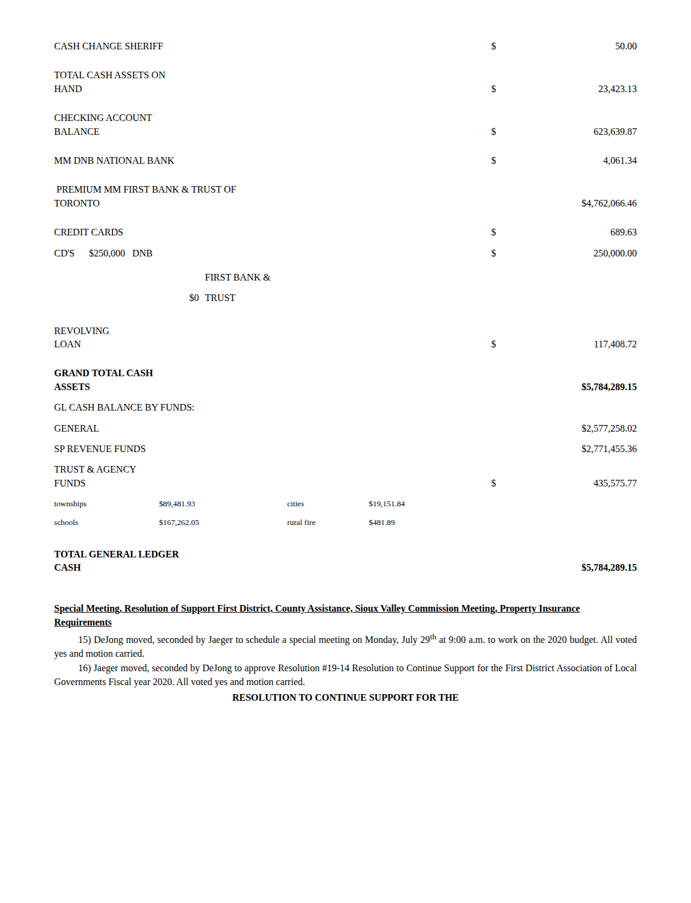| CASH CHANGE SHERIFF | | $ | 50.00 |
| TOTAL CASH ASSETS ON HAND | | $ | 23,423.13 |
| CHECKING ACCOUNT BALANCE | | $ | 623,639.87 |
| MM DNB NATIONAL BANK | | $ | 4,061.34 |
| PREMIUM MM FIRST BANK & TRUST OF TORONTO | | | $4,762,066.46 |
| CREDIT CARDS | | $ | 689.63 |
| CD'S $250,000 DNB | | $ | 250,000.00 |
| / / FIRST BANK & / / $0 / TRUST / | | | |
| REVOLVING LOAN | | $ | 117,408.72 |
| GRAND TOTAL CASH ASSETS | | | $5,784,289.15 |
| GL CASH BALANCE BY FUNDS: | | | |
| GENERAL | | | $2,577,258.02 |
| SP REVENUE FUNDS | | | $2,771,455.36 |
| TRUST & AGENCY FUNDS | | $ | 435,575.77 |
| / townships / $89,481.93 / cities / $19,151.84 / / / schools / $167,262.05 / rural fire / $481.89 / / |
| TOTAL GENERAL LEDGER CASH | | | $5,784,289.15 |
Special Meeting, Resolution of Support First District, County Assistance, Sioux Valley Commission Meeting, Property Insurance Requirements
15) DeJong moved, seconded by Jaeger to schedule a special meeting on Monday, July 29th at 9:00 a.m. to work on the 2020 budget. All voted yes and motion carried.
16) Jaeger moved, seconded by DeJong to approve Resolution #19-14 Resolution to Continue Support for the First District Association of Local Governments Fiscal year 2020. All voted yes and motion carried.
RESOLUTION TO CONTINUE SUPPORT FOR THE